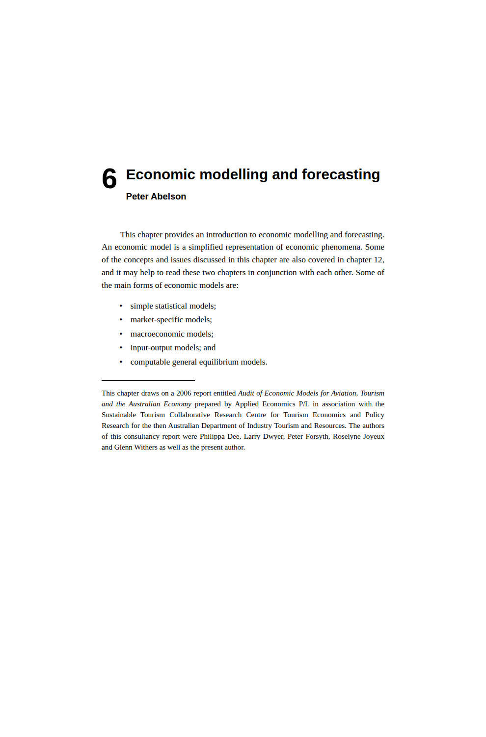6
Economic modelling and forecasting
Peter Abelson
This chapter provides an introduction to economic modelling and forecasting. An economic model is a simplified representation of economic phenomena. Some of the concepts and issues discussed in this chapter are also covered in chapter 12, and it may help to read these two chapters in conjunction with each other. Some of the main forms of economic models are:
simple statistical models;
market-specific models;
macroeconomic models;
input-output models; and
computable general equilibrium models.
This chapter draws on a 2006 report entitled Audit of Economic Models for Aviation, Tourism and the Australian Economy prepared by Applied Economics P/L in association with the Sustainable Tourism Collaborative Research Centre for Tourism Economics and Policy Research for the then Australian Department of Industry Tourism and Resources. The authors of this consultancy report were Philippa Dee, Larry Dwyer, Peter Forsyth, Roselyne Joyeux and Glenn Withers as well as the present author.